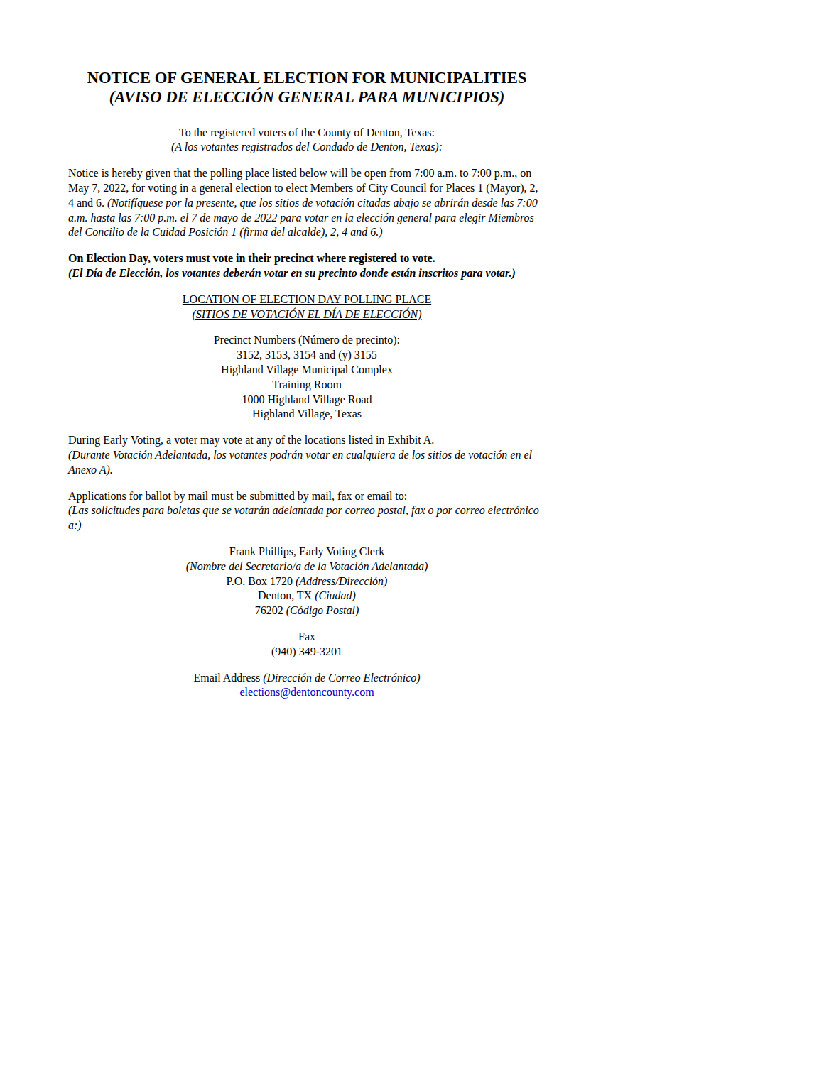NOTICE OF GENERAL ELECTION FOR MUNICIPALITIES (AVISO DE ELECCIÓN GENERAL PARA MUNICIPIOS)
To the registered voters of the County of Denton, Texas:
(A los votantes registrados del Condado de Denton, Texas):
Notice is hereby given that the polling place listed below will be open from 7:00 a.m. to 7:00 p.m., on May 7, 2022, for voting in a general election to elect Members of City Council for Places 1 (Mayor), 2, 4 and 6. (Notifíquese por la presente, que los sitios de votación citadas abajo se abrirán desde las 7:00 a.m. hasta las 7:00 p.m. el 7 de mayo de 2022 para votar en la elección general para elegir Miembros del Concilio de la Cuidad Posición 1 (firma del alcalde), 2, 4 and 6.)
On Election Day, voters must vote in their precinct where registered to vote.
(El Día de Elección, los votantes deberán votar en su precinto donde están inscritos para votar.)
LOCATION OF ELECTION DAY POLLING PLACE
(SITIOS DE VOTACIÓN EL DÍA DE ELECCIÓN)
Precinct Numbers (Número de precinto):
3152, 3153, 3154 and (y) 3155
Highland Village Municipal Complex
Training Room
1000 Highland Village Road
Highland Village, Texas
During Early Voting, a voter may vote at any of the locations listed in Exhibit A.
(Durante Votación Adelantada, los votantes podrán votar en cualquiera de los sitios de votación en el Anexo A).
Applications for ballot by mail must be submitted by mail, fax or email to:
(Las solicitudes para boletas que se votarán adelantada por correo postal, fax o por correo electrónico a:)
Frank Phillips, Early Voting Clerk
(Nombre del Secretario/a de la Votación Adelantada)
P.O. Box 1720 (Address/Dirección)
Denton, TX (Ciudad)
76202 (Código Postal)
Fax
(940) 349-3201
Email Address (Dirección de Correo Electrónico)
elections@dentoncounty.com